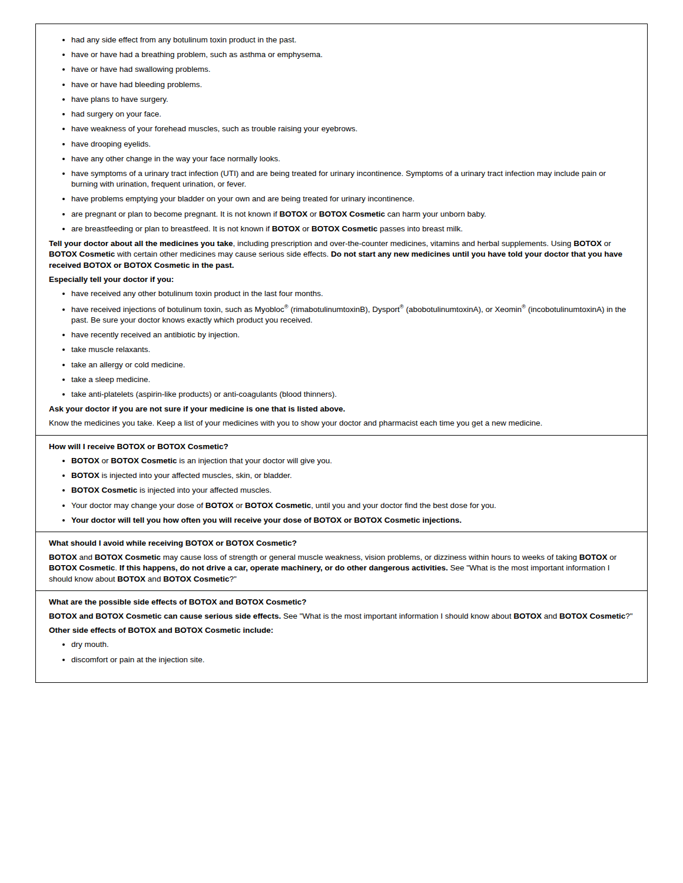had any side effect from any botulinum toxin product in the past.
have or have had a breathing problem, such as asthma or emphysema.
have or have had swallowing problems.
have or have had bleeding problems.
have plans to have surgery.
had surgery on your face.
have weakness of your forehead muscles, such as trouble raising your eyebrows.
have drooping eyelids.
have any other change in the way your face normally looks.
have symptoms of a urinary tract infection (UTI) and are being treated for urinary incontinence. Symptoms of a urinary tract infection may include pain or burning with urination, frequent urination, or fever.
have problems emptying your bladder on your own and are being treated for urinary incontinence.
are pregnant or plan to become pregnant. It is not known if BOTOX or BOTOX Cosmetic can harm your unborn baby.
are breastfeeding or plan to breastfeed. It is not known if BOTOX or BOTOX Cosmetic passes into breast milk.
Tell your doctor about all the medicines you take, including prescription and over-the-counter medicines, vitamins and herbal supplements. Using BOTOX or BOTOX Cosmetic with certain other medicines may cause serious side effects. Do not start any new medicines until you have told your doctor that you have received BOTOX or BOTOX Cosmetic in the past.
Especially tell your doctor if you:
have received any other botulinum toxin product in the last four months.
have received injections of botulinum toxin, such as Myobloc® (rimabotulinumtoxinB), Dysport® (abobotulinumtoxinA), or Xeomin® (incobotulinumtoxinA) in the past. Be sure your doctor knows exactly which product you received.
have recently received an antibiotic by injection.
take muscle relaxants.
take an allergy or cold medicine.
take a sleep medicine.
take anti-platelets (aspirin-like products) or anti-coagulants (blood thinners).
Ask your doctor if you are not sure if your medicine is one that is listed above.
Know the medicines you take. Keep a list of your medicines with you to show your doctor and pharmacist each time you get a new medicine.
How will I receive BOTOX or BOTOX Cosmetic?
BOTOX or BOTOX Cosmetic is an injection that your doctor will give you.
BOTOX is injected into your affected muscles, skin, or bladder.
BOTOX Cosmetic is injected into your affected muscles.
Your doctor may change your dose of BOTOX or BOTOX Cosmetic, until you and your doctor find the best dose for you.
Your doctor will tell you how often you will receive your dose of BOTOX or BOTOX Cosmetic injections.
What should I avoid while receiving BOTOX or BOTOX Cosmetic?
BOTOX and BOTOX Cosmetic may cause loss of strength or general muscle weakness, vision problems, or dizziness within hours to weeks of taking BOTOX or BOTOX Cosmetic. If this happens, do not drive a car, operate machinery, or do other dangerous activities. See "What is the most important information I should know about BOTOX and BOTOX Cosmetic?"
What are the possible side effects of BOTOX and BOTOX Cosmetic?
BOTOX and BOTOX Cosmetic can cause serious side effects. See "What is the most important information I should know about BOTOX and BOTOX Cosmetic?"
Other side effects of BOTOX and BOTOX Cosmetic include:
dry mouth.
discomfort or pain at the injection site.